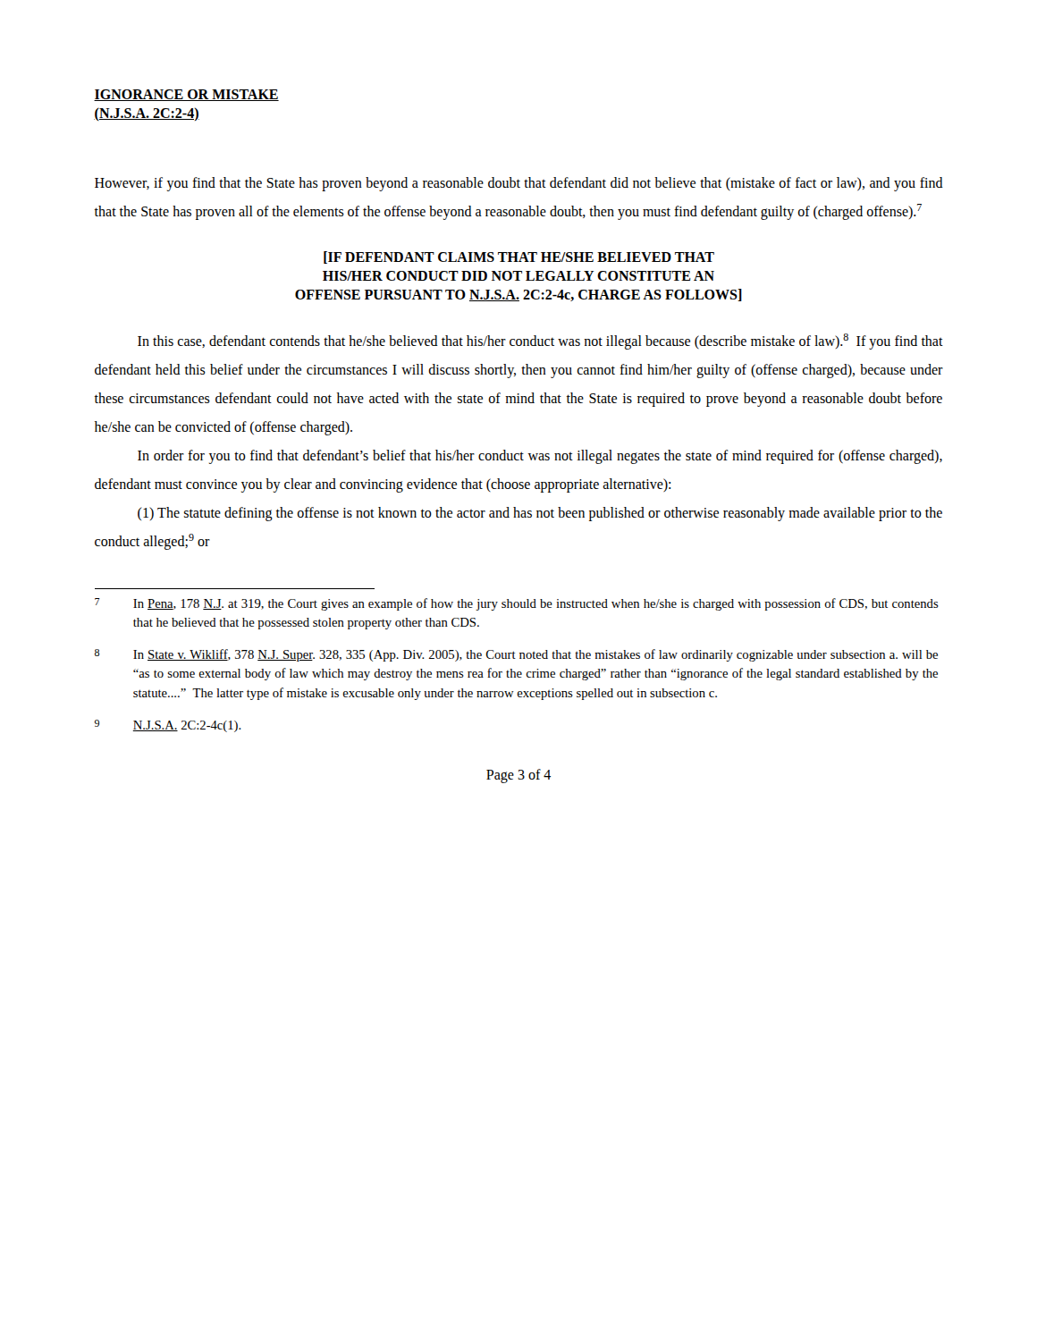IGNORANCE OR MISTAKE (N.J.S.A. 2C:2-4)
However, if you find that the State has proven beyond a reasonable doubt that defendant did not believe that (mistake of fact or law), and you find that the State has proven all of the elements of the offense beyond a reasonable doubt, then you must find defendant guilty of (charged offense).7
[IF DEFENDANT CLAIMS THAT HE/SHE BELIEVED THAT HIS/HER CONDUCT DID NOT LEGALLY CONSTITUTE AN OFFENSE PURSUANT TO N.J.S.A. 2C:2-4c, CHARGE AS FOLLOWS]
In this case, defendant contends that he/she believed that his/her conduct was not illegal because (describe mistake of law).8 If you find that defendant held this belief under the circumstances I will discuss shortly, then you cannot find him/her guilty of (offense charged), because under these circumstances defendant could not have acted with the state of mind that the State is required to prove beyond a reasonable doubt before he/she can be convicted of (offense charged).
In order for you to find that defendant’s belief that his/her conduct was not illegal negates the state of mind required for (offense charged), defendant must convince you by clear and convincing evidence that (choose appropriate alternative):
(1) The statute defining the offense is not known to the actor and has not been published or otherwise reasonably made available prior to the conduct alleged;9 or
7 In Pena, 178 N.J. at 319, the Court gives an example of how the jury should be instructed when he/she is charged with possession of CDS, but contends that he believed that he possessed stolen property other than CDS.
8 In State v. Wikliff, 378 N.J. Super. 328, 335 (App. Div. 2005), the Court noted that the mistakes of law ordinarily cognizable under subsection a. will be “as to some external body of law which may destroy the mens rea for the crime charged” rather than “ignorance of the legal standard established by the statute....” The latter type of mistake is excusable only under the narrow exceptions spelled out in subsection c.
9 N.J.S.A. 2C:2-4c(1).
Page 3 of 4